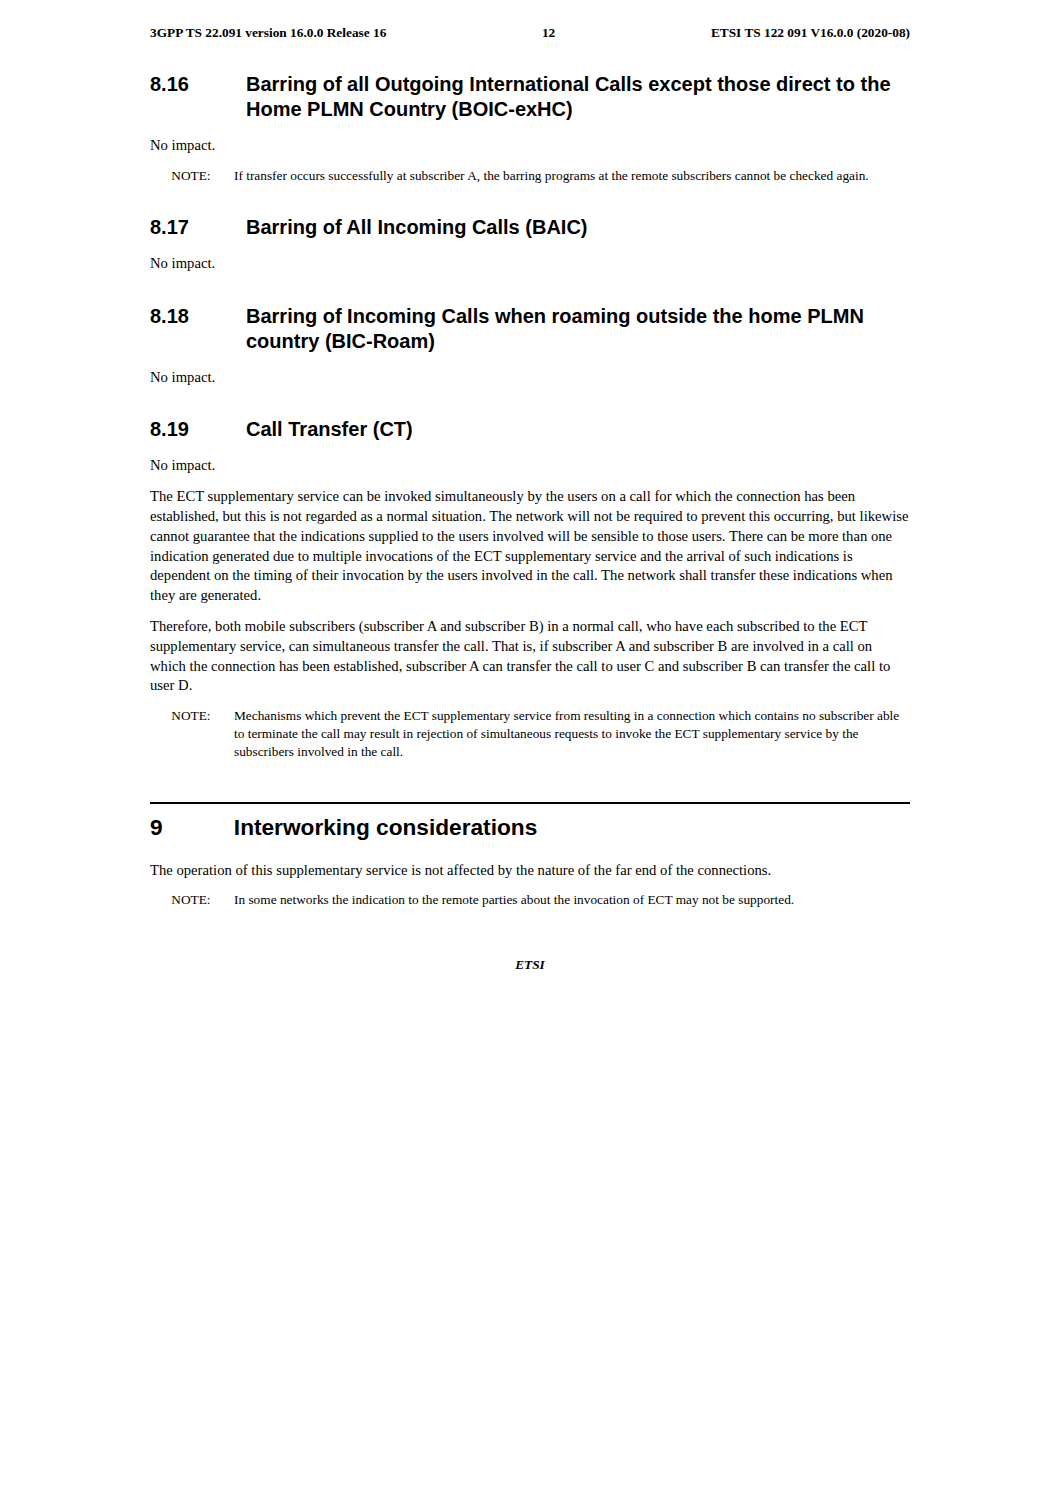3GPP TS 22.091 version 16.0.0 Release 16 12 ETSI TS 122 091 V16.0.0 (2020-08)
8.16 Barring of all Outgoing International Calls except those direct to the Home PLMN Country (BOIC-exHC)
No impact.
NOTE: If transfer occurs successfully at subscriber A, the barring programs at the remote subscribers cannot be checked again.
8.17 Barring of All Incoming Calls (BAIC)
No impact.
8.18 Barring of Incoming Calls when roaming outside the home PLMN country (BIC-Roam)
No impact.
8.19 Call Transfer (CT)
No impact.
The ECT supplementary service can be invoked simultaneously by the users on a call for which the connection has been established, but this is not regarded as a normal situation. The network will not be required to prevent this occurring, but likewise cannot guarantee that the indications supplied to the users involved will be sensible to those users. There can be more than one indication generated due to multiple invocations of the ECT supplementary service and the arrival of such indications is dependent on the timing of their invocation by the users involved in the call. The network shall transfer these indications when they are generated.
Therefore, both mobile subscribers (subscriber A and subscriber B) in a normal call, who have each subscribed to the ECT supplementary service, can simultaneous transfer the call. That is, if subscriber A and subscriber B are involved in a call on which the connection has been established, subscriber A can transfer the call to user C and subscriber B can transfer the call to user D.
NOTE: Mechanisms which prevent the ECT supplementary service from resulting in a connection which contains no subscriber able to terminate the call may result in rejection of simultaneous requests to invoke the ECT supplementary service by the subscribers involved in the call.
9 Interworking considerations
The operation of this supplementary service is not affected by the nature of the far end of the connections.
NOTE: In some networks the indication to the remote parties about the invocation of ECT may not be supported.
ETSI